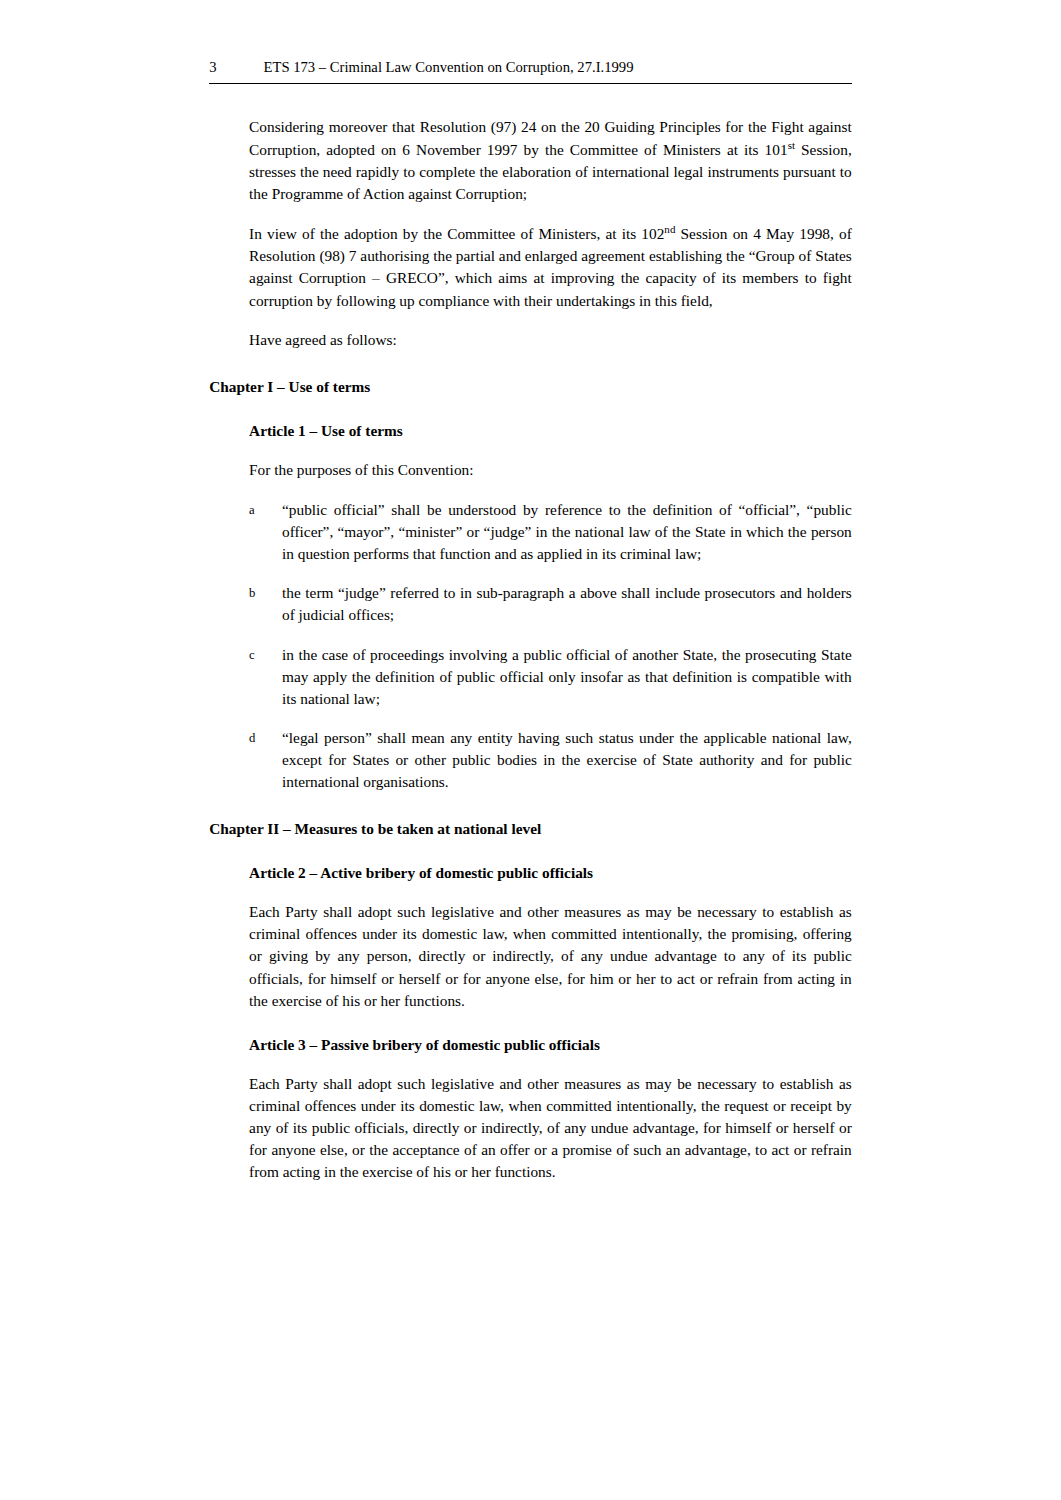3 ETS 173 – Criminal Law Convention on Corruption, 27.I.1999
Considering moreover that Resolution (97) 24 on the 20 Guiding Principles for the Fight against Corruption, adopted on 6 November 1997 by the Committee of Ministers at its 101st Session, stresses the need rapidly to complete the elaboration of international legal instruments pursuant to the Programme of Action against Corruption;
In view of the adoption by the Committee of Ministers, at its 102nd Session on 4 May 1998, of Resolution (98) 7 authorising the partial and enlarged agreement establishing the “Group of States against Corruption – GRECO”, which aims at improving the capacity of its members to fight corruption by following up compliance with their undertakings in this field,
Have agreed as follows:
Chapter I – Use of terms
Article 1 – Use of terms
For the purposes of this Convention:
a “public official” shall be understood by reference to the definition of “official”, “public officer”, “mayor”, “minister” or “judge” in the national law of the State in which the person in question performs that function and as applied in its criminal law;
b the term “judge” referred to in sub-paragraph a above shall include prosecutors and holders of judicial offices;
c in the case of proceedings involving a public official of another State, the prosecuting State may apply the definition of public official only insofar as that definition is compatible with its national law;
d “legal person” shall mean any entity having such status under the applicable national law, except for States or other public bodies in the exercise of State authority and for public international organisations.
Chapter II – Measures to be taken at national level
Article 2 – Active bribery of domestic public officials
Each Party shall adopt such legislative and other measures as may be necessary to establish as criminal offences under its domestic law, when committed intentionally, the promising, offering or giving by any person, directly or indirectly, of any undue advantage to any of its public officials, for himself or herself or for anyone else, for him or her to act or refrain from acting in the exercise of his or her functions.
Article 3 – Passive bribery of domestic public officials
Each Party shall adopt such legislative and other measures as may be necessary to establish as criminal offences under its domestic law, when committed intentionally, the request or receipt by any of its public officials, directly or indirectly, of any undue advantage, for himself or herself or for anyone else, or the acceptance of an offer or a promise of such an advantage, to act or refrain from acting in the exercise of his or her functions.